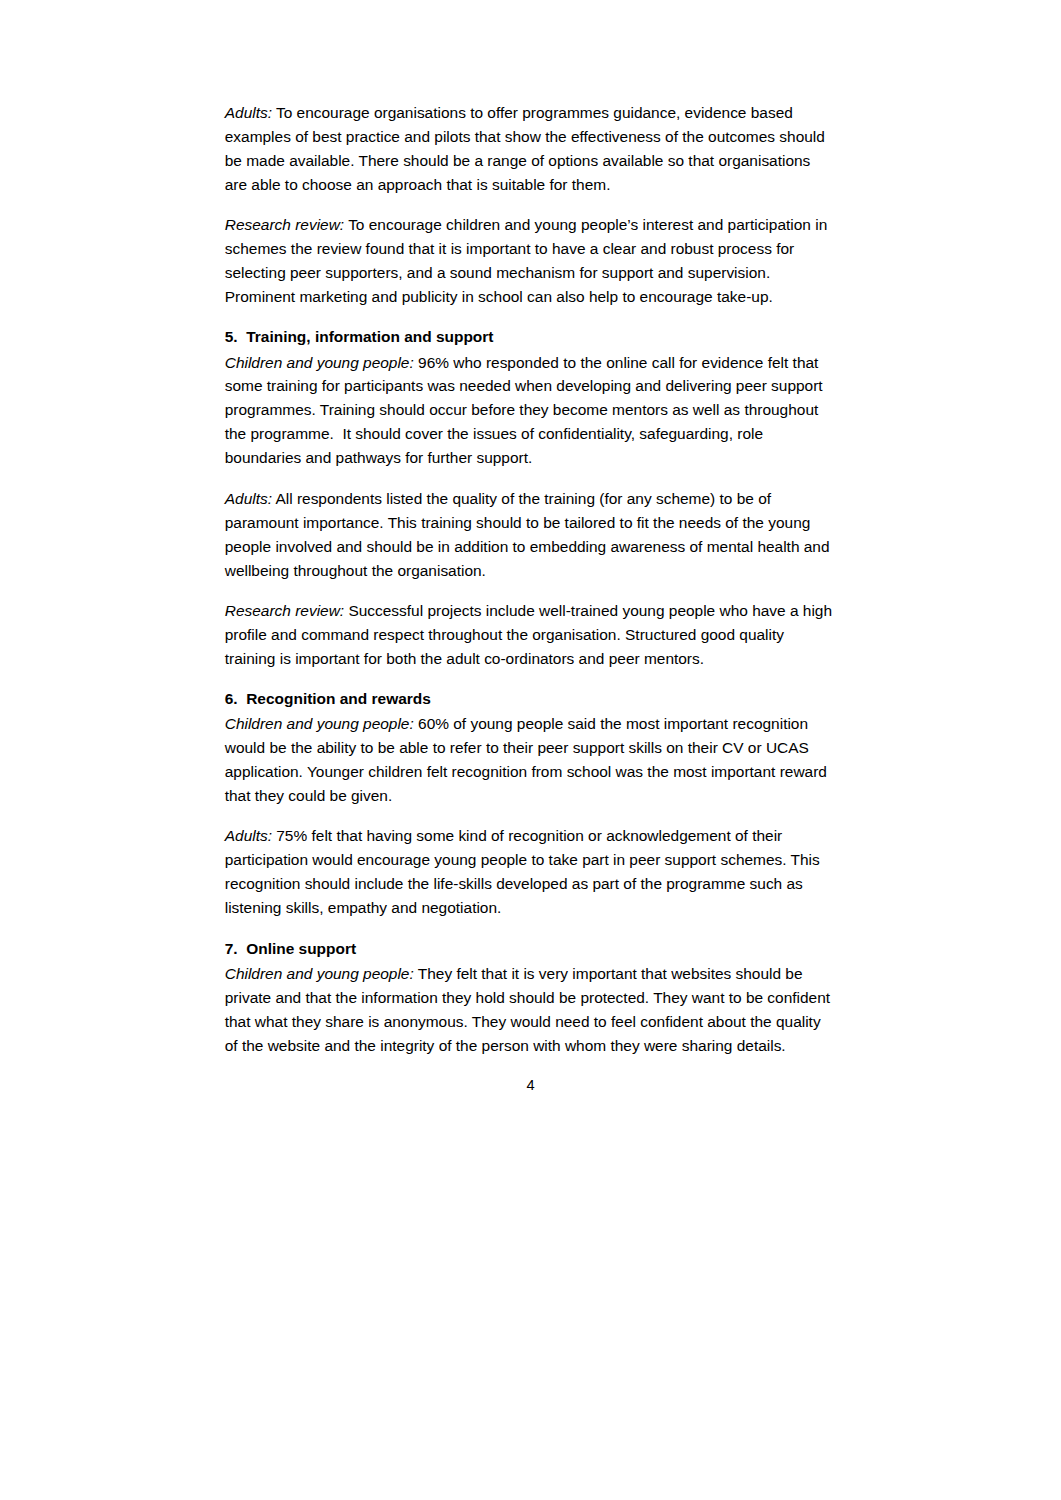Adults: To encourage organisations to offer programmes guidance, evidence based examples of best practice and pilots that show the effectiveness of the outcomes should be made available. There should be a range of options available so that organisations are able to choose an approach that is suitable for them.
Research review: To encourage children and young people’s interest and participation in schemes the review found that it is important to have a clear and robust process for selecting peer supporters, and a sound mechanism for support and supervision. Prominent marketing and publicity in school can also help to encourage take-up.
5. Training, information and support
Children and young people: 96% who responded to the online call for evidence felt that some training for participants was needed when developing and delivering peer support programmes. Training should occur before they become mentors as well as throughout the programme. It should cover the issues of confidentiality, safeguarding, role boundaries and pathways for further support.
Adults: All respondents listed the quality of the training (for any scheme) to be of paramount importance. This training should to be tailored to fit the needs of the young people involved and should be in addition to embedding awareness of mental health and wellbeing throughout the organisation.
Research review: Successful projects include well-trained young people who have a high profile and command respect throughout the organisation. Structured good quality training is important for both the adult co-ordinators and peer mentors.
6. Recognition and rewards
Children and young people: 60% of young people said the most important recognition would be the ability to be able to refer to their peer support skills on their CV or UCAS application. Younger children felt recognition from school was the most important reward that they could be given.
Adults: 75% felt that having some kind of recognition or acknowledgement of their participation would encourage young people to take part in peer support schemes. This recognition should include the life-skills developed as part of the programme such as listening skills, empathy and negotiation.
7. Online support
Children and young people: They felt that it is very important that websites should be private and that the information they hold should be protected. They want to be confident that what they share is anonymous. They would need to feel confident about the quality of the website and the integrity of the person with whom they were sharing details.
4